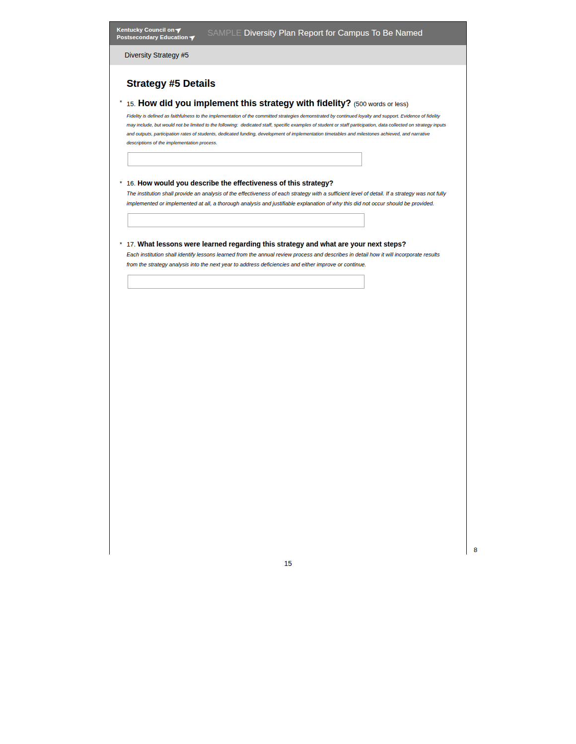Kentucky Council on➤
Postsecondary Education➤
SAMPLE Diversity Plan Report for Campus To Be Named
Diversity Strategy #5
Strategy #5 Details
*
15. How did you implement this strategy with fidelity? (500 words or less)
Fidelity is defined as faithfulness to the implementation of the committed strategies demonstrated by continued loyalty and support. Evidence of fidelity may include, but would not be limited to the following: dedicated staff, specific examples of student or staff participation, data collected on strategy inputs and outputs, participation rates of students, dedicated funding, development of implementation timetables and milestones achieved, and narrative descriptions of the implementation process.
*
16. How would you describe the effectiveness of this strategy?
The institution shall provide an analysis of the effectiveness of each strategy with a sufficient level of detail. If a strategy was not fully implemented or implemented at all, a thorough analysis and justifiable explanation of why this did not occur should be provided.
*
17. What lessons were learned regarding this strategy and what are your next steps?
Each institution shall identify lessons learned from the annual review process and describes in detail how it will incorporate results from the strategy analysis into the next year to address deficiencies and either improve or continue.
8
15